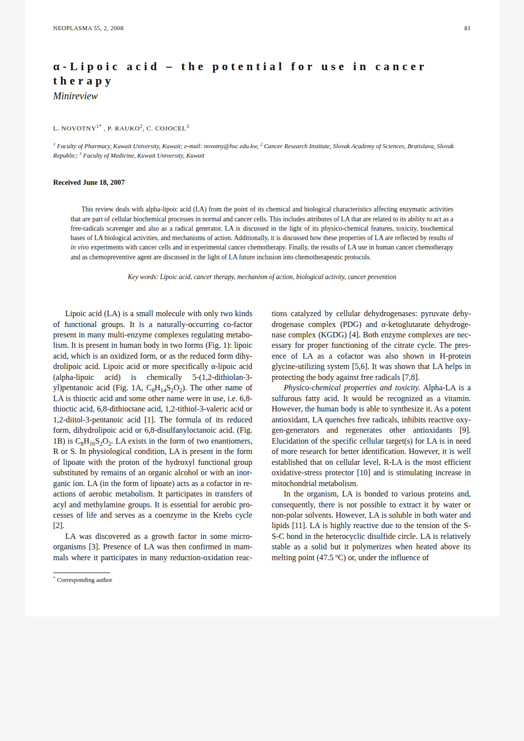NEOPLASMA 55, 2, 2008 81
α-Lipoic acid – the potential for use in cancer therapy
Minireview
L. NOVOTNY1* , P. RAUKO2, C. COJOCEL3
1 Faculty of Pharmacy, Kuwait University, Kuwait; e-mail: novotny@hsc.edu.kw, 2 Cancer Research Institute, Slovak Academy of Sciences, Bratislava, Slovak Republic; 3 Faculty of Medicine, Kuwait University, Kuwait
Received June 18, 2007
This review deals with alpha-lipoic acid (LA) from the point of its chemical and biological characteristics affecting enzymatic activities that are part of cellular biochemical processes in normal and cancer cells. This includes attributes of LA that are related to its ability to act as a free-radicals scavenger and also as a radical generator. LA is discussed in the light of its physico-chemical features, toxicity, biochemical bases of LA biological activities, and mechanisms of action. Additionally, it is discussed how these properties of LA are reflected by results of in vivo experiments with cancer cells and in experimental cancer chemotherapy. Finally, the results of LA use in human cancer chemotherapy and as chemopreventive agent are discussed in the light of LA future inclusion into chemotherapeutic protocols.
Key words: Lipoic acid, cancer therapy, mechanism of action, biological activity, cancer prevention
Lipoic acid (LA) is a small molecule with only two kinds of functional groups. It is a naturally-occurring co-factor present in many multi-enzyme complexes regulating metabolism. It is present in human body in two forms (Fig. 1): lipoic acid, which is an oxidized form, or as the reduced form dihydrolipoic acid. Lipoic acid or more specifically α-lipoic acid (alpha-lipoic acid) is chemically 5-(1,2-dithiolan-3-yl)pentanoic acid (Fig. 1A, C8H14S2O2). The other name of LA is thioctic acid and some other name were in use, i.e. 6,8-thioctic acid, 6,8-dithioctane acid, 1,2-tithiol-3-valeric acid or 1,2-diitol-3-pentanoic acid [1]. The formula of its reduced form, dihydrolipoic acid or 6,8-disulfanyloctanoic acid. (Fig. 1B) is C8H16S2O2. LA exists in the form of two enantiomers, R or S. In physiological condition, LA is present in the form of lipoate with the proton of the hydroxyl functional group substituted by remains of an organic alcohol or with an inorganic ion. LA (in the form of lipoate) acts as a cofactor in reactions of aerobic metabolism. It participates in transfers of acyl and methylamine groups. It is essential for aerobic processes of life and serves as a coenzyme in the Krebs cycle [2].
LA was discovered as a growth factor in some microorganisms [3]. Presence of LA was then confirmed in mammals where it participates in many reduction-oxidation reactions catalyzed by cellular dehydrogenases: pyruvate dehydrogenase complex (PDG) and α-ketoglutarate dehydrogenase complex (KGDG) [4]. Both enzyme complexes are necessary for proper functioning of the citrate cycle. The presence of LA as a cofactor was also shown in H-protein glycine-utilizing system [5,6]. It was shown that LA helps in protecting the body against free radicals [7,8].
Physico-chemical properties and toxicity. Alpha-LA is a sulfurous fatty acid. It would be recognized as a vitamin. However, the human body is able to synthesize it. As a potent antioxidant, LA quenches free radicals, inhibits reactive oxygen-generators and regenerates other antioxidants [9]. Elucidation of the specific cellular target(s) for LA is in need of more research for better identification. However, it is well established that on cellular level, R-LA is the most efficient oxidative-stress protector [10] and is stimulating increase in mitochondrial metabolism.
In the organism, LA is bonded to various proteins and, consequently, there is not possible to extract it by water or non-polar solvents. However, LA is soluble in both water and lipids [11]. LA is highly reactive due to the tension of the S-S-C bond in the heterocyclic disulfide circle. LA is relatively stable as a solid but it polymerizes when heated above its melting point (47.5 ºC) or, under the influence of
* Corresponding author